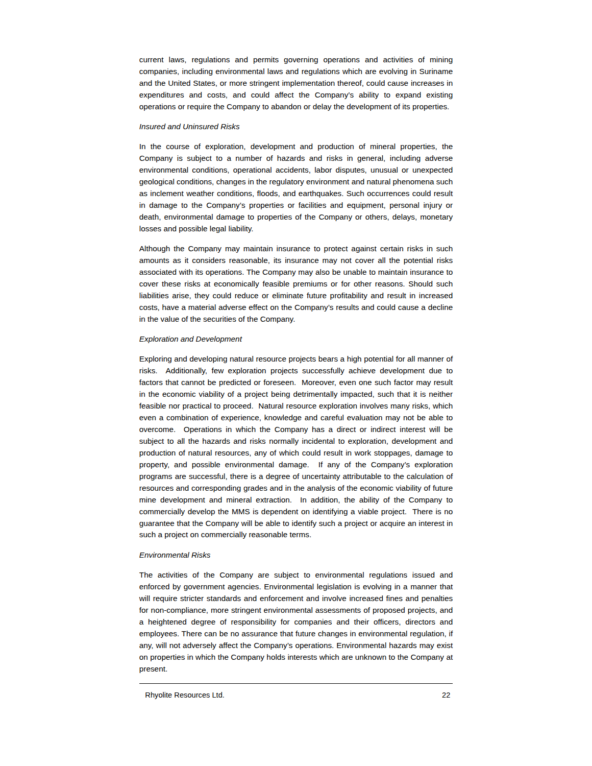current laws, regulations and permits governing operations and activities of mining companies, including environmental laws and regulations which are evolving in Suriname and the United States, or more stringent implementation thereof, could cause increases in expenditures and costs, and could affect the Company’s ability to expand existing operations or require the Company to abandon or delay the development of its properties.
Insured and Uninsured Risks
In the course of exploration, development and production of mineral properties, the Company is subject to a number of hazards and risks in general, including adverse environmental conditions, operational accidents, labor disputes, unusual or unexpected geological conditions, changes in the regulatory environment and natural phenomena such as inclement weather conditions, floods, and earthquakes. Such occurrences could result in damage to the Company’s properties or facilities and equipment, personal injury or death, environmental damage to properties of the Company or others, delays, monetary losses and possible legal liability.
Although the Company may maintain insurance to protect against certain risks in such amounts as it considers reasonable, its insurance may not cover all the potential risks associated with its operations. The Company may also be unable to maintain insurance to cover these risks at economically feasible premiums or for other reasons. Should such liabilities arise, they could reduce or eliminate future profitability and result in increased costs, have a material adverse effect on the Company’s results and could cause a decline in the value of the securities of the Company.
Exploration and Development
Exploring and developing natural resource projects bears a high potential for all manner of risks. Additionally, few exploration projects successfully achieve development due to factors that cannot be predicted or foreseen. Moreover, even one such factor may result in the economic viability of a project being detrimentally impacted, such that it is neither feasible nor practical to proceed. Natural resource exploration involves many risks, which even a combination of experience, knowledge and careful evaluation may not be able to overcome. Operations in which the Company has a direct or indirect interest will be subject to all the hazards and risks normally incidental to exploration, development and production of natural resources, any of which could result in work stoppages, damage to property, and possible environmental damage. If any of the Company’s exploration programs are successful, there is a degree of uncertainty attributable to the calculation of resources and corresponding grades and in the analysis of the economic viability of future mine development and mineral extraction. In addition, the ability of the Company to commercially develop the MMS is dependent on identifying a viable project. There is no guarantee that the Company will be able to identify such a project or acquire an interest in such a project on commercially reasonable terms.
Environmental Risks
The activities of the Company are subject to environmental regulations issued and enforced by government agencies. Environmental legislation is evolving in a manner that will require stricter standards and enforcement and involve increased fines and penalties for non-compliance, more stringent environmental assessments of proposed projects, and a heightened degree of responsibility for companies and their officers, directors and employees. There can be no assurance that future changes in environmental regulation, if any, will not adversely affect the Company’s operations. Environmental hazards may exist on properties in which the Company holds interests which are unknown to the Company at present.
Rhyolite Resources Ltd. 22